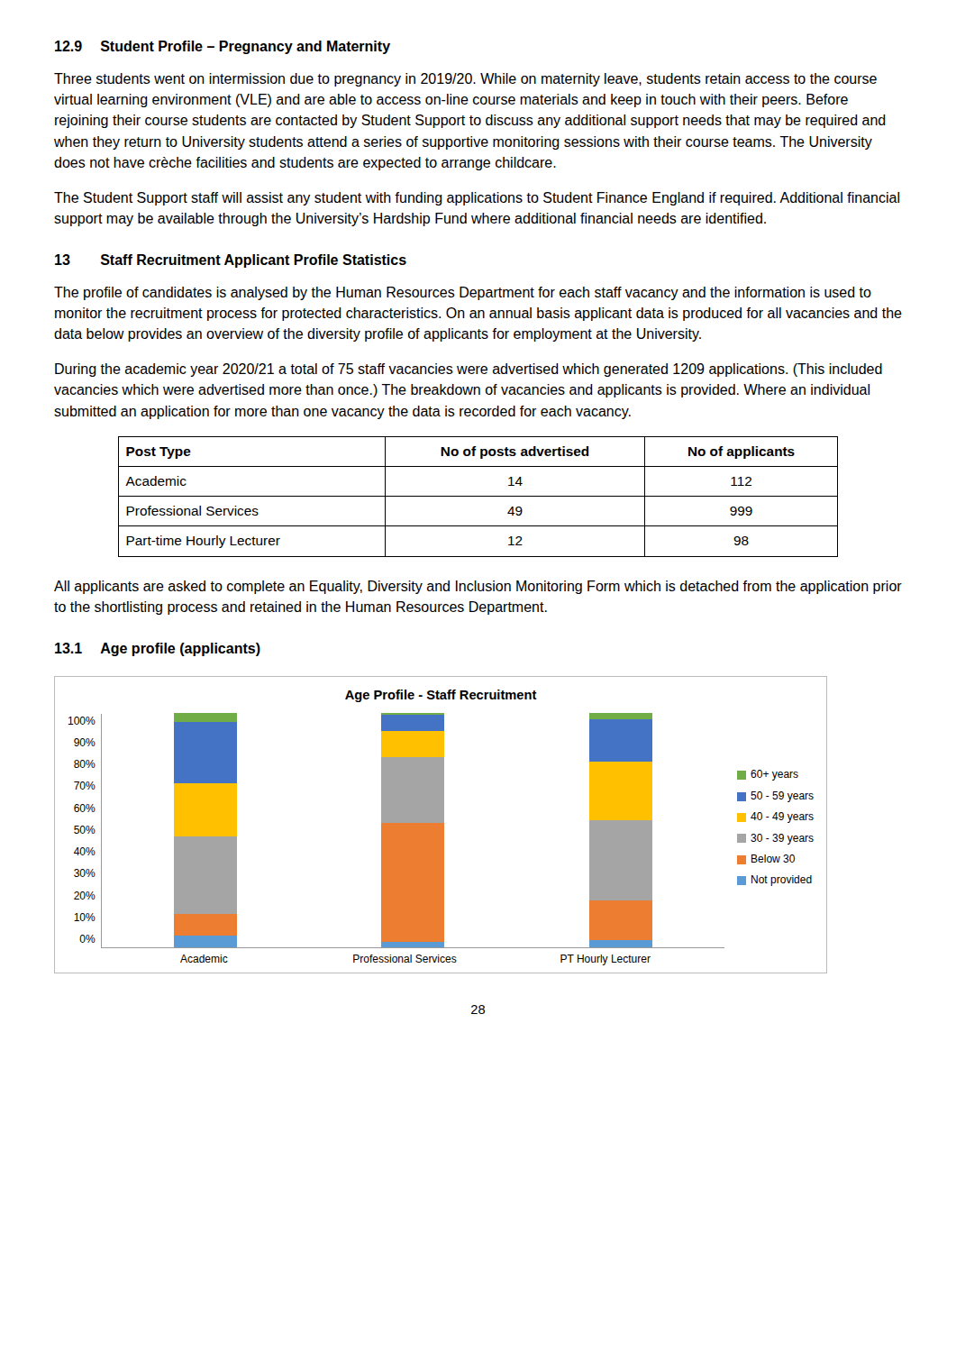12.9 Student Profile – Pregnancy and Maternity
Three students went on intermission due to pregnancy in 2019/20. While on maternity leave, students retain access to the course virtual learning environment (VLE) and are able to access on-line course materials and keep in touch with their peers. Before rejoining their course students are contacted by Student Support to discuss any additional support needs that may be required and when they return to University students attend a series of supportive monitoring sessions with their course teams. The University does not have crèche facilities and students are expected to arrange childcare.
The Student Support staff will assist any student with funding applications to Student Finance England if required. Additional financial support may be available through the University’s Hardship Fund where additional financial needs are identified.
13 Staff Recruitment Applicant Profile Statistics
The profile of candidates is analysed by the Human Resources Department for each staff vacancy and the information is used to monitor the recruitment process for protected characteristics. On an annual basis applicant data is produced for all vacancies and the data below provides an overview of the diversity profile of applicants for employment at the University.
During the academic year 2020/21 a total of 75 staff vacancies were advertised which generated 1209 applications. (This included vacancies which were advertised more than once.) The breakdown of vacancies and applicants is provided. Where an individual submitted an application for more than one vacancy the data is recorded for each vacancy.
| Post Type | No of posts advertised | No of applicants |
| --- | --- | --- |
| Academic | 14 | 112 |
| Professional Services | 49 | 999 |
| Part-time Hourly Lecturer | 12 | 98 |
All applicants are asked to complete an Equality, Diversity and Inclusion Monitoring Form which is detached from the application prior to the shortlisting process and retained in the Human Resources Department.
13.1 Age profile (applicants)
Age Profile - Staff Recruitment
100% 90% 80% 70% 60% 50% 40% 30% 20% 10% 0%
60+ years
50 - 59 years
40 - 49 years
30 - 39 years
Below 30
Not provided
Academic Professional Services PT Hourly Lecturer
28